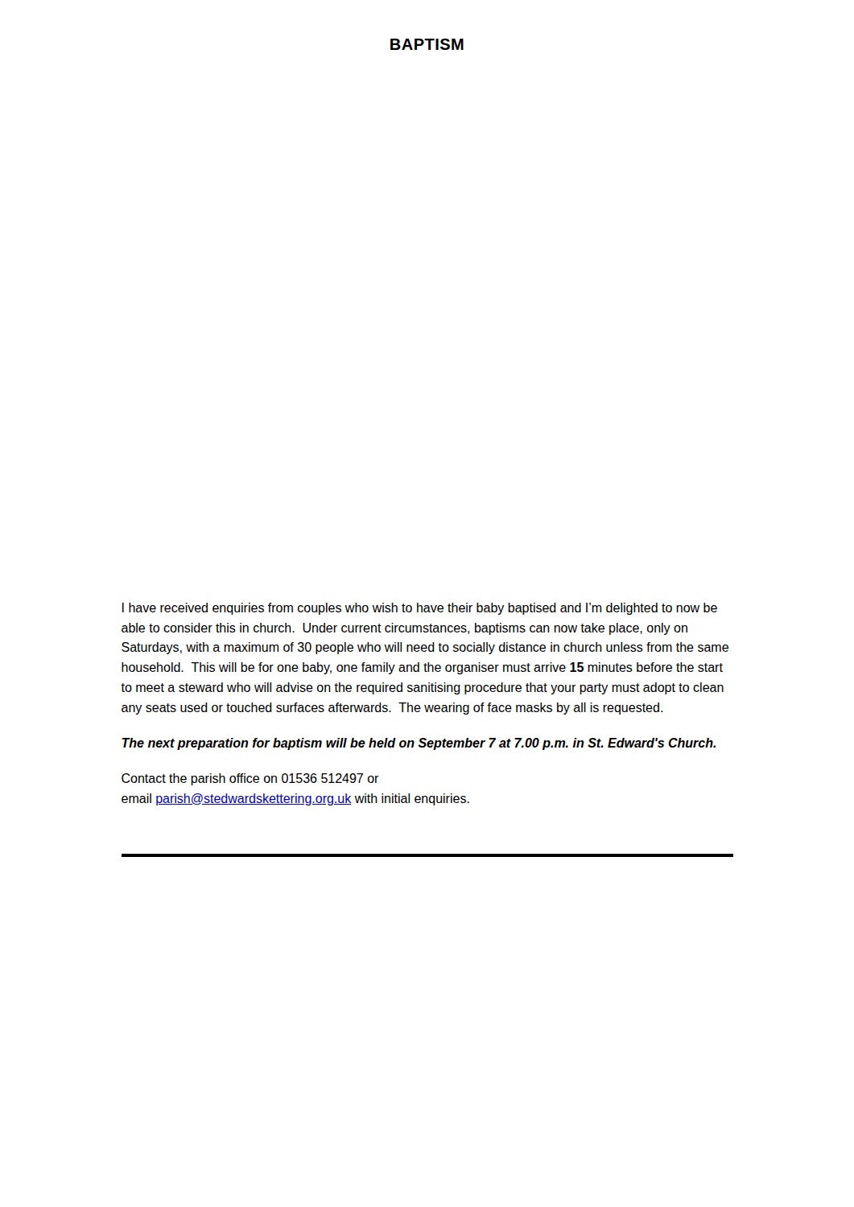BAPTISM
I have received enquiries from couples who wish to have their baby baptised and I’m delighted to now be able to consider this in church. Under current circumstances, baptisms can now take place, only on Saturdays, with a maximum of 30 people who will need to socially distance in church unless from the same household. This will be for one baby, one family and the organiser must arrive 15 minutes before the start to meet a steward who will advise on the required sanitising procedure that your party must adopt to clean any seats used or touched surfaces afterwards. The wearing of face masks by all is requested.
The next preparation for baptism will be held on September 7 at 7.00 p.m. in St. Edward's Church.
Contact the parish office on 01536 512497 or
email parish@stedwardskettering.org.uk with initial enquiries.